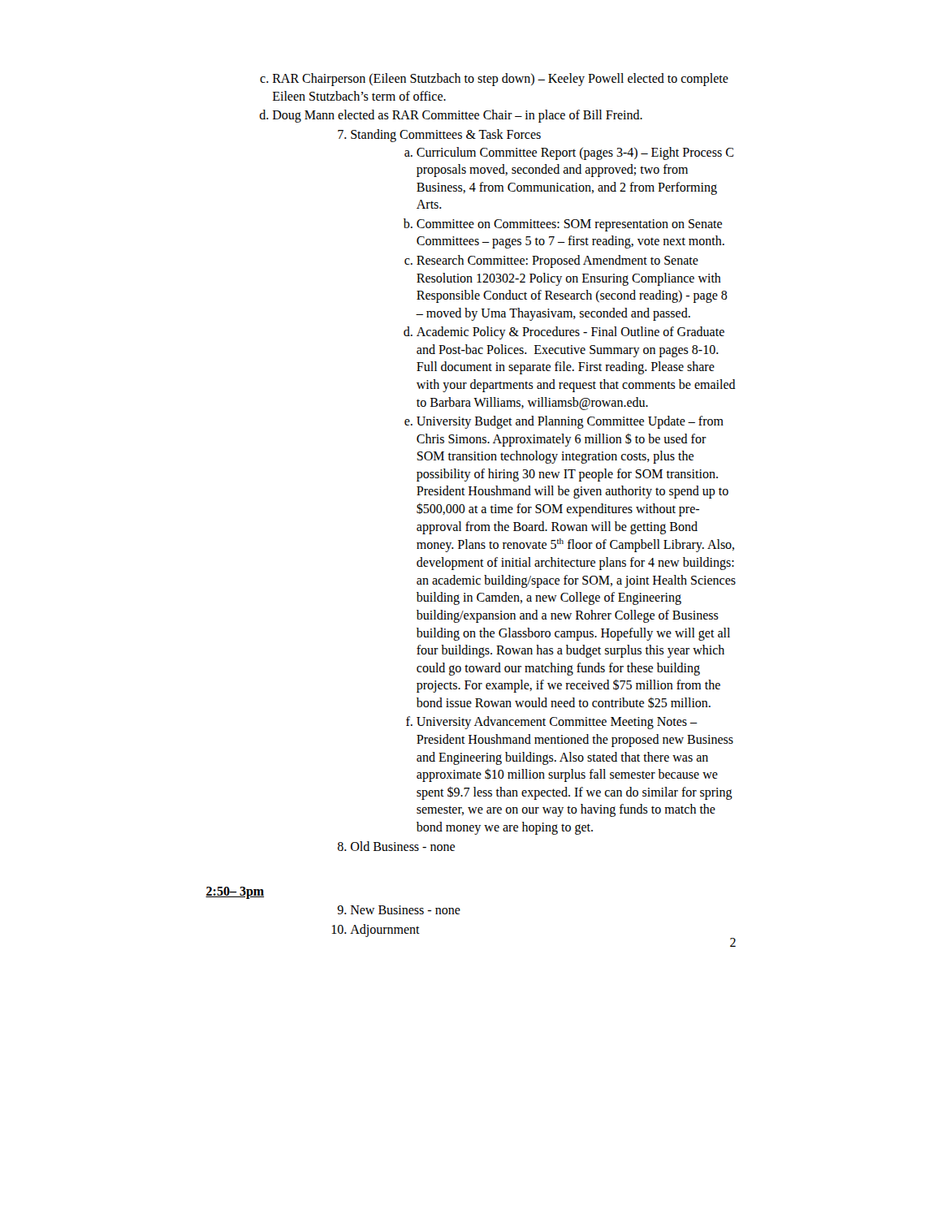RAR Chairperson (Eileen Stutzbach to step down) – Keeley Powell elected to complete Eileen Stutzbach’s term of office.
Doug Mann elected as RAR Committee Chair – in place of Bill Freind.
Standing Committees & Task Forces
Curriculum Committee Report (pages 3-4) – Eight Process C proposals moved, seconded and approved; two from Business, 4 from Communication, and 2 from Performing Arts.
Committee on Committees: SOM representation on Senate Committees – pages 5 to 7 – first reading, vote next month.
Research Committee: Proposed Amendment to Senate Resolution 120302-2 Policy on Ensuring Compliance with Responsible Conduct of Research (second reading) - page 8 – moved by Uma Thayasivam, seconded and passed.
Academic Policy & Procedures - Final Outline of Graduate and Post-bac Polices. Executive Summary on pages 8-10. Full document in separate file. First reading. Please share with your departments and request that comments be emailed to Barbara Williams, williamsb@rowan.edu.
University Budget and Planning Committee Update – from Chris Simons. Approximately 6 million $ to be used for SOM transition technology integration costs, plus the possibility of hiring 30 new IT people for SOM transition. President Houshmand will be given authority to spend up to $500,000 at a time for SOM expenditures without pre-approval from the Board. Rowan will be getting Bond money. Plans to renovate 5th floor of Campbell Library. Also, development of initial architecture plans for 4 new buildings: an academic building/space for SOM, a joint Health Sciences building in Camden, a new College of Engineering building/expansion and a new Rohrer College of Business building on the Glassboro campus. Hopefully we will get all four buildings. Rowan has a budget surplus this year which could go toward our matching funds for these building projects. For example, if we received $75 million from the bond issue Rowan would need to contribute $25 million.
University Advancement Committee Meeting Notes – President Houshmand mentioned the proposed new Business and Engineering buildings. Also stated that there was an approximate $10 million surplus fall semester because we spent $9.7 less than expected. If we can do similar for spring semester, we are on our way to having funds to match the bond money we are hoping to get.
Old Business - none
2:50– 3pm
New Business - none
Adjournment
2